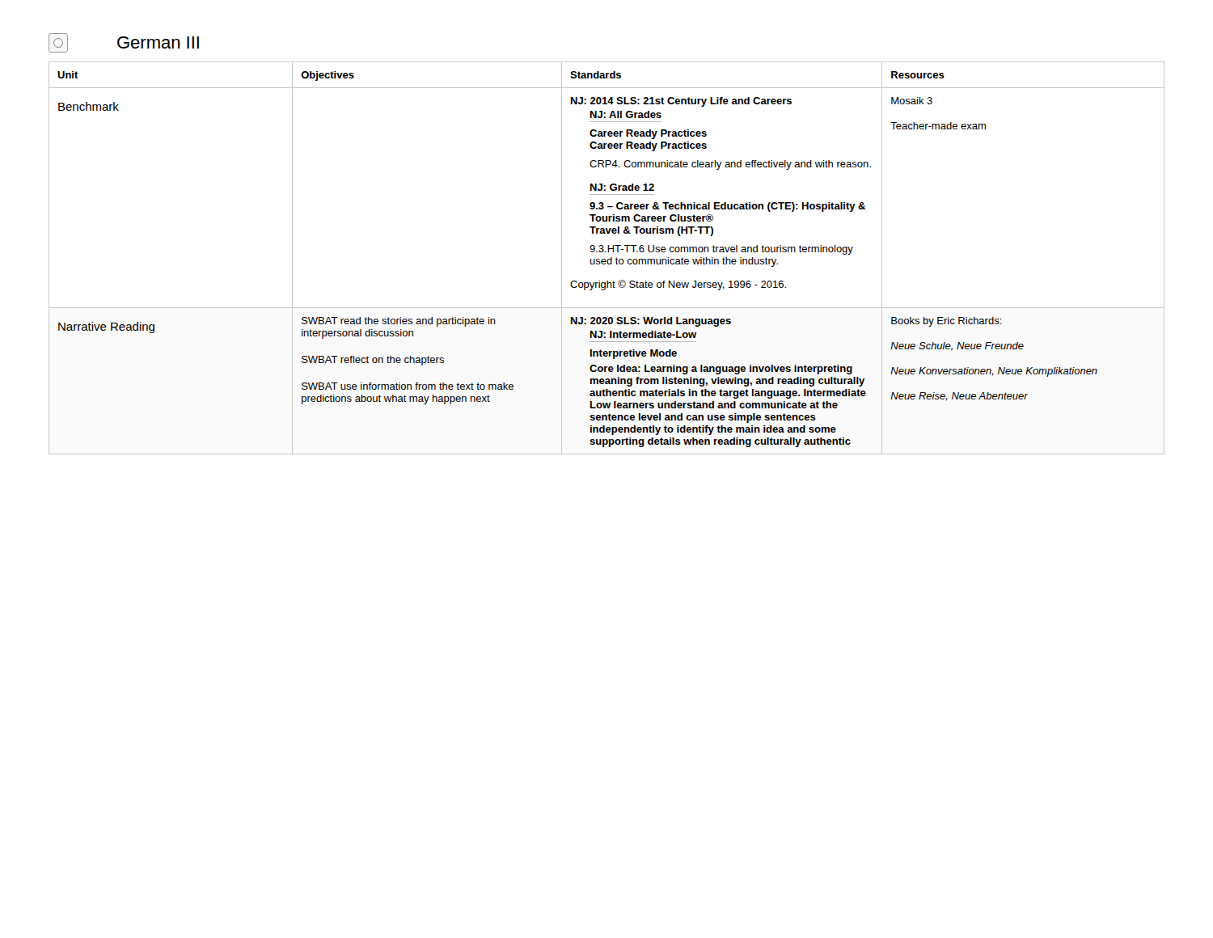German III
| Unit | Objectives | Standards | Resources |
| --- | --- | --- | --- |
| Benchmark | | NJ: 2014 SLS: 21st Century Life and Careers NJ: All Grades Career Ready Practices Career Ready Practices CRP4. Communicate clearly and effectively and with reason. NJ: Grade 12 9.3 – Career & Technical Education (CTE): Hospitality & Tourism Career Cluster® Travel & Tourism (HT-TT) 9.3.HT-TT.6 Use common travel and tourism terminology used to communicate within the industry. Copyright © State of New Jersey, 1996 - 2016. | Mosaik 3 Teacher-made exam |
| Narrative Reading | SWBAT read the stories and participate in interpersonal discussion SWBAT reflect on the chapters SWBAT use information from the text to make predictions about what may happen next | NJ: 2020 SLS: World Languages NJ: Intermediate-Low Interpretive Mode Core Idea: Learning a language involves interpreting meaning from listening, viewing, and reading culturally authentic materials in the target language. Intermediate Low learners understand and communicate at the sentence level and can use simple sentences independently to identify the main idea and some supporting details when reading culturally authentic | Books by Eric Richards: Neue Schule, Neue Freunde Neue Konversationen, Neue Komplikationen Neue Reise, Neue Abenteuer |